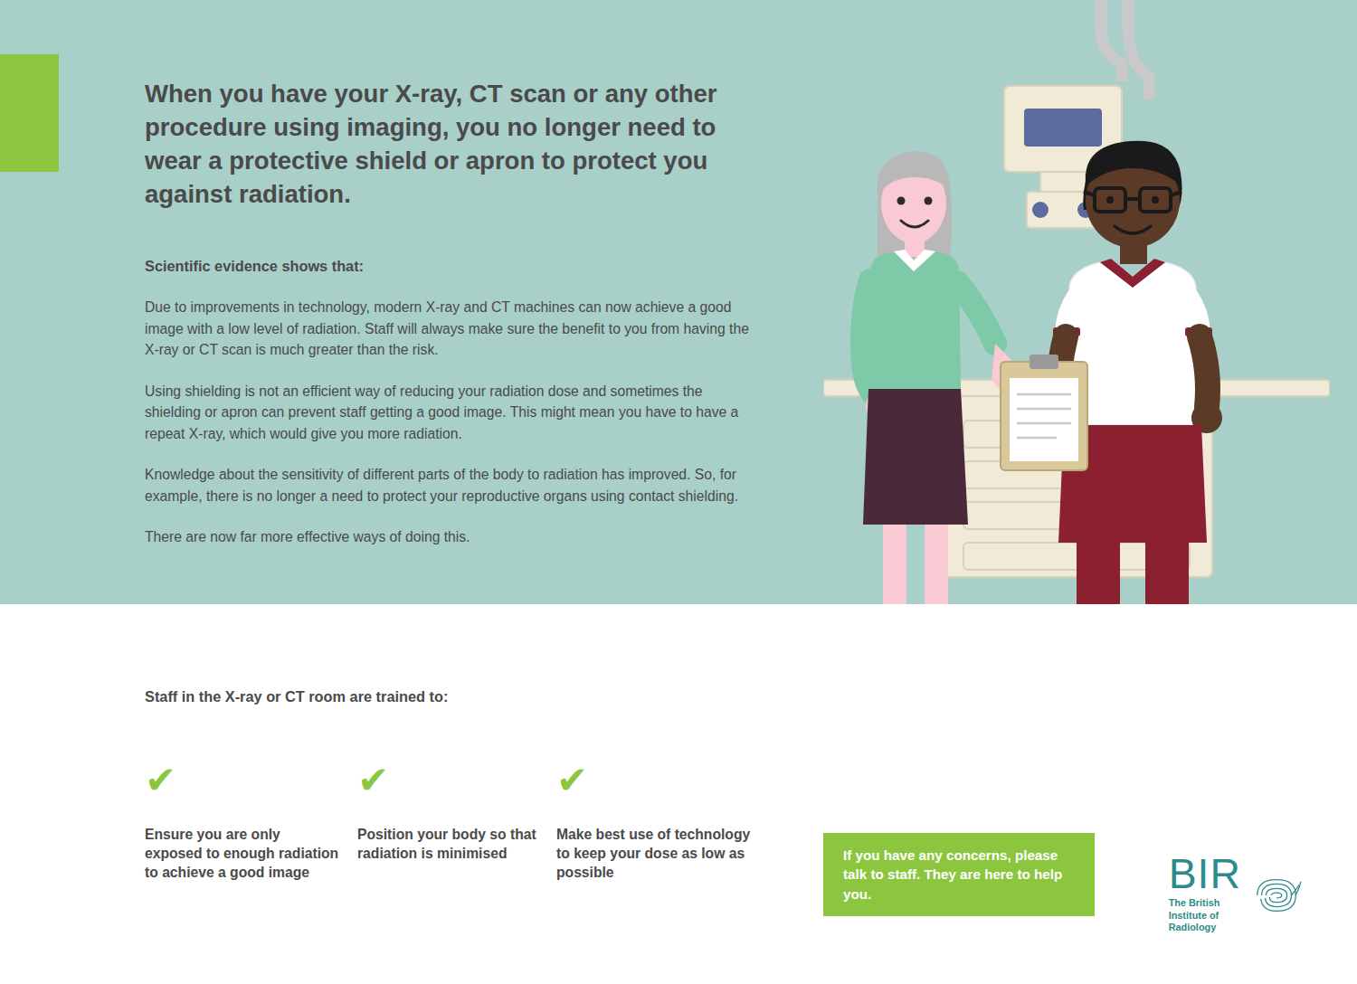When you have your X-ray, CT scan or any other procedure using imaging, you no longer need to wear a protective shield or apron to protect you against radiation.
Scientific evidence shows that:
Due to improvements in technology, modern X-ray and CT machines can now achieve a good image with a low level of radiation. Staff will always make sure the benefit to you from having the X-ray or CT scan is much greater than the risk.
Using shielding is not an efficient way of reducing your radiation dose and sometimes the shielding or apron can prevent staff getting a good image. This might mean you have to have a repeat X-ray, which would give you more radiation.
Knowledge about the sensitivity of different parts of the body to radiation has improved. So, for example, there is no longer a need to protect your reproductive organs using contact shielding.
There are now far more effective ways of doing this.
Staff in the X-ray or CT room are trained to:
✔
Ensure you are only exposed to enough radiation to achieve a good image
✔
Position your body so that radiation is minimised
✔
Make best use of technology to keep your dose as low as possible
If you have any concerns, please talk to staff. They are here to help you.
BIR
The British
Institute of
Radiology